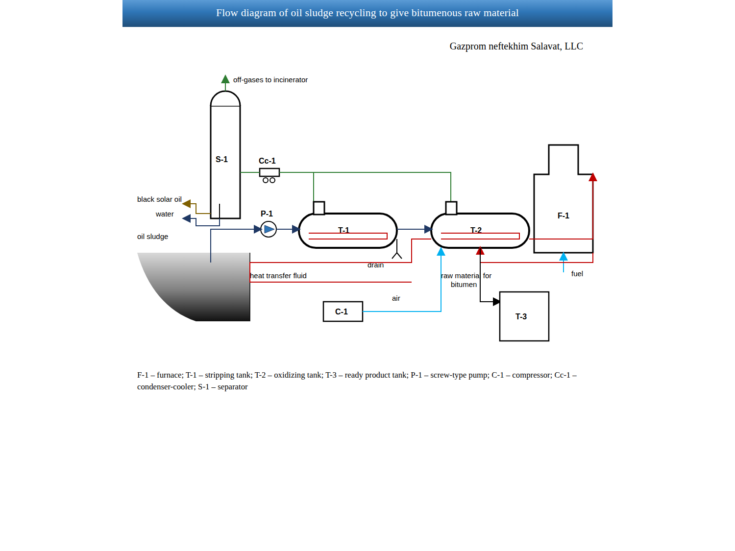Flow diagram of oil sludge recycling to give bitumenous raw material
Gazprom neftekhim Salavat, LLC
S-1 off-gases to incinerator black solar oil water Cc-1 T-1 T-2 F-1 fuel P-1 oil sludge drain heat transfer fluid C-1 air raw material for bitumen T-3
F-1 – furnace; T-1 – stripping tank; T-2 – oxidizing tank; T-3 – ready product tank; P-1 – screw-type pump; C-1 – compressor; Cc-1 – condenser-cooler; S-1 – separator